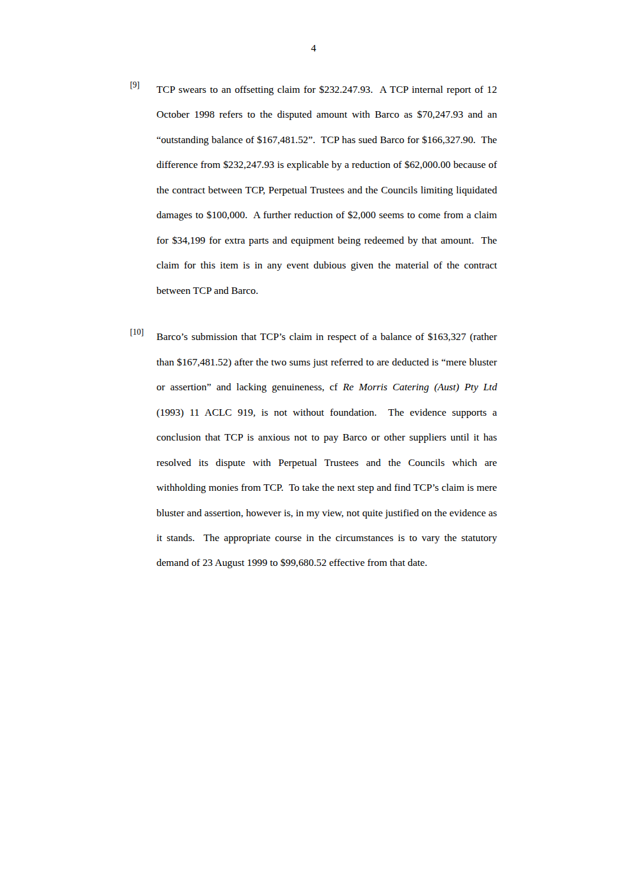4
[9]
TCP swears to an offsetting claim for $232.247.93. A TCP internal report of 12 October 1998 refers to the disputed amount with Barco as $70,247.93 and an “outstanding balance of $167,481.52”. TCP has sued Barco for $166,327.90. The difference from $232,247.93 is explicable by a reduction of $62,000.00 because of the contract between TCP, Perpetual Trustees and the Councils limiting liquidated damages to $100,000. A further reduction of $2,000 seems to come from a claim for $34,199 for extra parts and equipment being redeemed by that amount. The claim for this item is in any event dubious given the material of the contract between TCP and Barco.
[10]
Barco’s submission that TCP’s claim in respect of a balance of $163,327 (rather than $167,481.52) after the two sums just referred to are deducted is “mere bluster or assertion” and lacking genuineness, cf Re Morris Catering (Aust) Pty Ltd (1993) 11 ACLC 919, is not without foundation. The evidence supports a conclusion that TCP is anxious not to pay Barco or other suppliers until it has resolved its dispute with Perpetual Trustees and the Councils which are withholding monies from TCP. To take the next step and find TCP’s claim is mere bluster and assertion, however is, in my view, not quite justified on the evidence as it stands. The appropriate course in the circumstances is to vary the statutory demand of 23 August 1999 to $99,680.52 effective from that date.